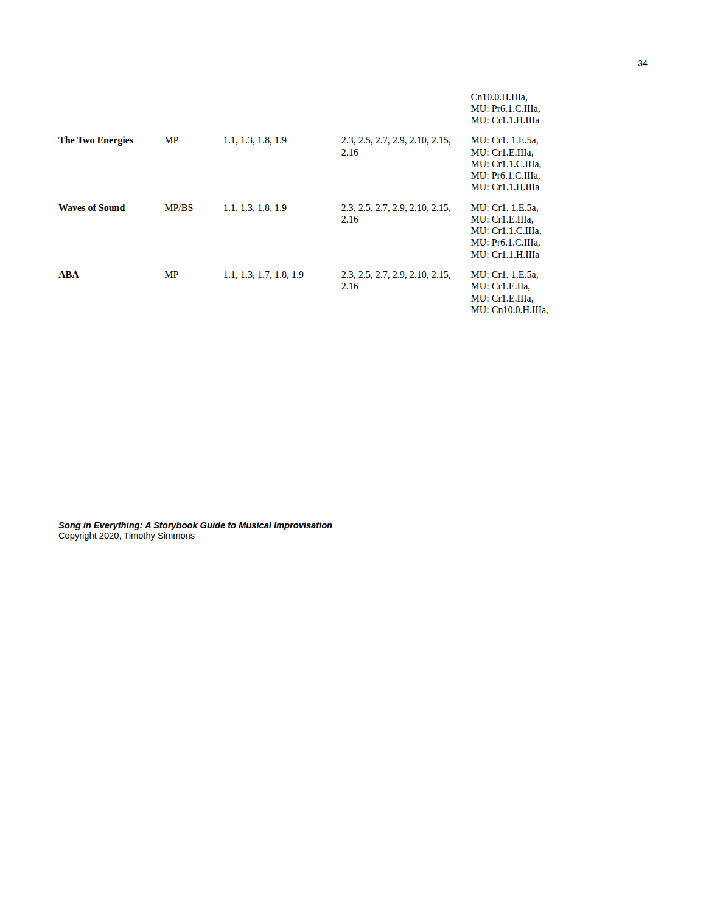34
| | | | | Cn10.0.H.IIIa, MU: Pr6.1.C.IIIa, MU: Cr1.1.H.IIIa |
| The Two Energies | MP | 1.1, 1.3, 1.8, 1.9 | 2.3, 2.5, 2.7, 2.9, 2.10, 2.15, 2.16 | MU: Cr1. 1.E.5a, MU: Cr1.E.IIIa, MU: Cr1.1.C.IIIa, MU: Pr6.1.C.IIIa, MU: Cr1.1.H.IIIa |
| Waves of Sound | MP/BS | 1.1, 1.3, 1.8, 1.9 | 2.3, 2.5, 2.7, 2.9, 2.10, 2.15, 2.16 | MU: Cr1. 1.E.5a, MU: Cr1.E.IIIa, MU: Cr1.1.C.IIIa, MU: Pr6.1.C.IIIa, MU: Cr1.1.H.IIIa |
| ABA | MP | 1.1, 1.3, 1.7, 1.8, 1.9 | 2.3, 2.5, 2.7, 2.9, 2.10, 2.15, 2.16 | MU: Cr1. 1.E.5a, MU: Cr1.E.IIa, MU: Cr1.E.IIIa, MU: Cn10.0.H.IIIa, |
Song in Everything: A Storybook Guide to Musical Improvisation
Copyright 2020, Timothy Simmons